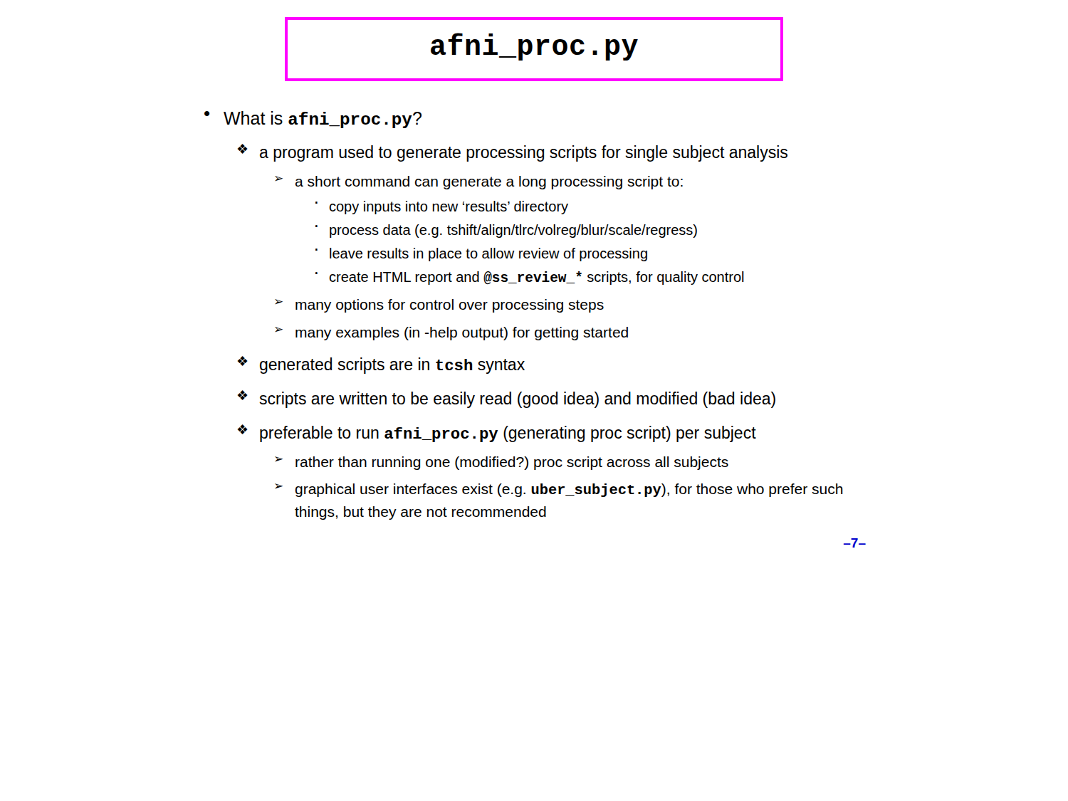afni_proc.py
What is afni_proc.py?
a program used to generate processing scripts for single subject analysis
a short command can generate a long processing script to:
copy inputs into new ‘results’ directory
process data (e.g. tshift/align/tlrc/volreg/blur/scale/regress)
leave results in place to allow review of processing
create HTML report and @ss_review_* scripts, for quality control
many options for control over processing steps
many examples (in -help output) for getting started
generated scripts are in tcsh syntax
scripts are written to be easily read (good idea) and modified (bad idea)
preferable to run afni_proc.py (generating proc script) per subject
rather than running one (modified?) proc script across all subjects
graphical user interfaces exist (e.g. uber_subject.py), for those who prefer such things, but they are not recommended
–7–